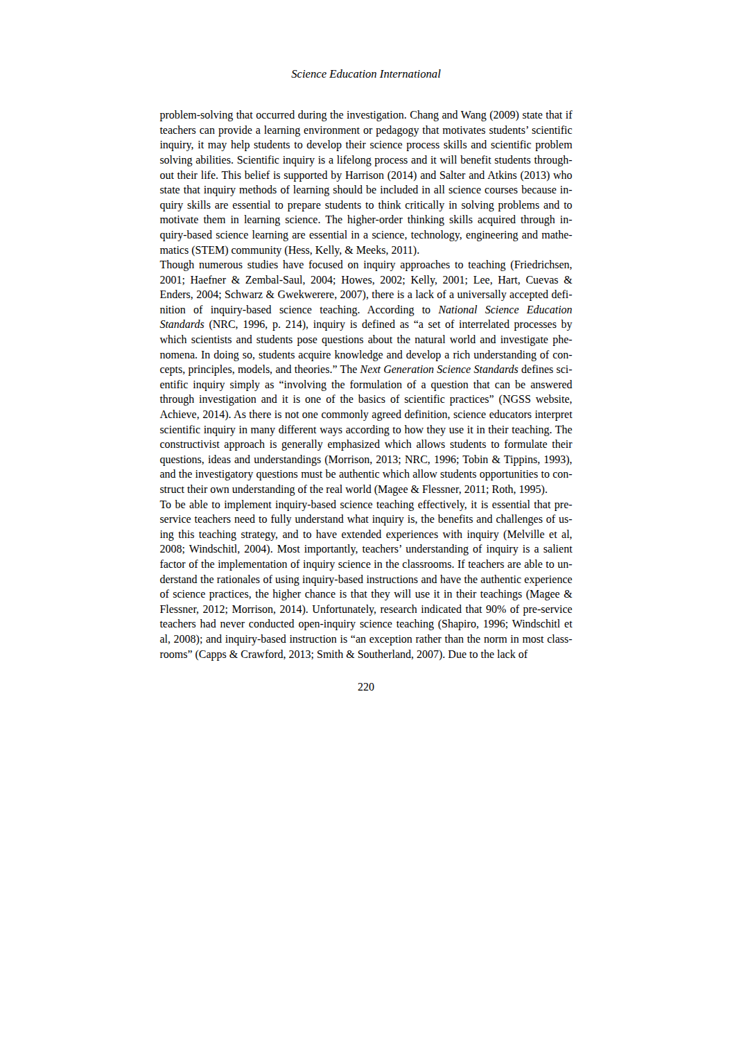Science Education International
problem-solving that occurred during the investigation. Chang and Wang (2009) state that if teachers can provide a learning environment or pedagogy that motivates students’ scientific inquiry, it may help students to develop their science process skills and scientific problem solving abilities. Scientific inquiry is a lifelong process and it will benefit students throughout their life. This belief is supported by Harrison (2014) and Salter and Atkins (2013) who state that inquiry methods of learning should be included in all science courses because inquiry skills are essential to prepare students to think critically in solving problems and to motivate them in learning science. The higher-order thinking skills acquired through inquiry-based science learning are essential in a science, technology, engineering and mathematics (STEM) community (Hess, Kelly, & Meeks, 2011).
Though numerous studies have focused on inquiry approaches to teaching (Friedrichsen, 2001; Haefner & Zembal-Saul, 2004; Howes, 2002; Kelly, 2001; Lee, Hart, Cuevas & Enders, 2004; Schwarz & Gwekwerere, 2007), there is a lack of a universally accepted definition of inquiry-based science teaching. According to National Science Education Standards (NRC, 1996, p. 214), inquiry is defined as “a set of interrelated processes by which scientists and students pose questions about the natural world and investigate phenomena. In doing so, students acquire knowledge and develop a rich understanding of concepts, principles, models, and theories.” The Next Generation Science Standards defines scientific inquiry simply as “involving the formulation of a question that can be answered through investigation and it is one of the basics of scientific practices” (NGSS website, Achieve, 2014). As there is not one commonly agreed definition, science educators interpret scientific inquiry in many different ways according to how they use it in their teaching. The constructivist approach is generally emphasized which allows students to formulate their questions, ideas and understandings (Morrison, 2013; NRC, 1996; Tobin & Tippins, 1993), and the investigatory questions must be authentic which allow students opportunities to construct their own understanding of the real world (Magee & Flessner, 2011; Roth, 1995).
To be able to implement inquiry-based science teaching effectively, it is essential that pre-service teachers need to fully understand what inquiry is, the benefits and challenges of using this teaching strategy, and to have extended experiences with inquiry (Melville et al, 2008; Windschitl, 2004). Most importantly, teachers’ understanding of inquiry is a salient factor of the implementation of inquiry science in the classrooms. If teachers are able to understand the rationales of using inquiry-based instructions and have the authentic experience of science practices, the higher chance is that they will use it in their teachings (Magee & Flessner, 2012; Morrison, 2014). Unfortunately, research indicated that 90% of pre-service teachers had never conducted open-inquiry science teaching (Shapiro, 1996; Windschitl et al, 2008); and inquiry-based instruction is “an exception rather than the norm in most classrooms” (Capps & Crawford, 2013; Smith & Southerland, 2007). Due to the lack of
220